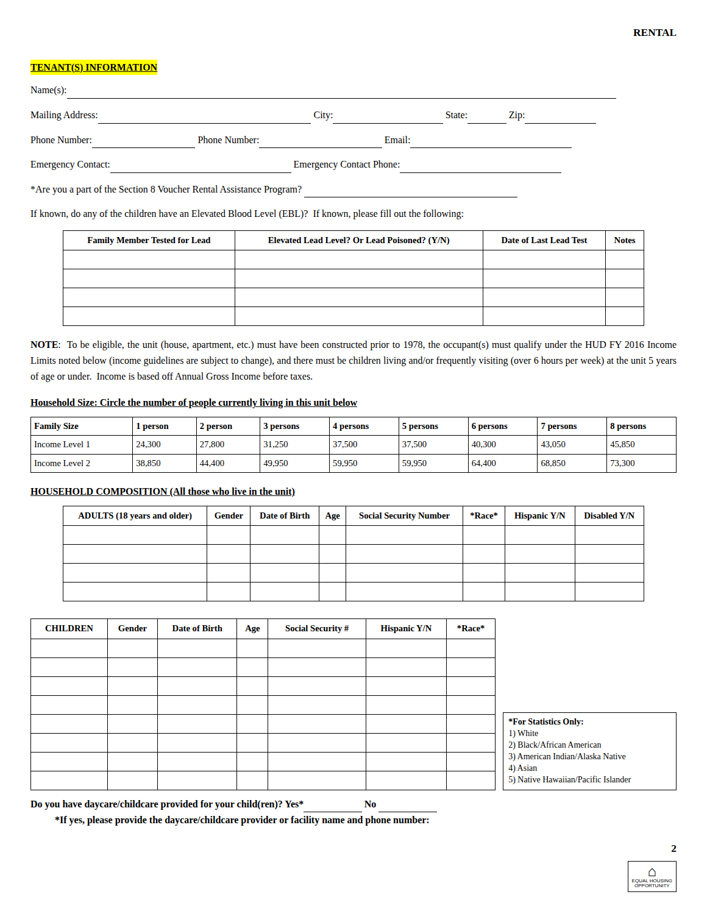RENTAL
TENANT(S) INFORMATION
Name(s):
Mailing Address: City: State: Zip:
Phone Number: Phone Number: Email:
Emergency Contact: Emergency Contact Phone:
*Are you a part of the Section 8 Voucher Rental Assistance Program?
If known, do any of the children have an Elevated Blood Level (EBL)? If known, please fill out the following:
| Family Member Tested for Lead | Elevated Lead Level? Or Lead Poisoned? (Y/N) | Date of Last Lead Test | Notes |
| --- | --- | --- | --- |
NOTE: To be eligible, the unit (house, apartment, etc.) must have been constructed prior to 1978, the occupant(s) must qualify under the HUD FY 2016 Income Limits noted below (income guidelines are subject to change), and there must be children living and/or frequently visiting (over 6 hours per week) at the unit 5 years of age or under. Income is based off Annual Gross Income before taxes.
Household Size: Circle the number of people currently living in this unit below
| Family Size | 1 person | 2 person | 3 persons | 4 persons | 5 persons | 6 persons | 7 persons | 8 persons |
| --- | --- | --- | --- | --- | --- | --- | --- | --- |
| Income Level 1 | 24,300 | 27,800 | 31,250 | 37,500 | 37,500 | 40,300 | 43,050 | 45,850 |
| Income Level 2 | 38,850 | 44,400 | 49,950 | 59,950 | 59,950 | 64,400 | 68,850 | 73,300 |
HOUSEHOLD COMPOSITION (All those who live in the unit)
| ADULTS (18 years and older) | Gender | Date of Birth | Age | Social Security Number | *Race* | Hispanic Y/N | Disabled Y/N |
| --- | --- | --- | --- | --- | --- | --- | --- |
| CHILDREN | Gender | Date of Birth | Age | Social Security # | Hispanic Y/N | *Race* |
| --- | --- | --- | --- | --- | --- | --- |
*For Statistics Only:
1) White
2) Black/African American
3) American Indian/Alaska Native
4) Asian
5) Native Hawaiian/Pacific Islander
Do you have daycare/childcare provided for your child(ren)? Yes* No *If yes, please provide the daycare/childcare provider or facility name and phone number:
2
⌂ EQUAL HOUSING
OPPORTUNITY